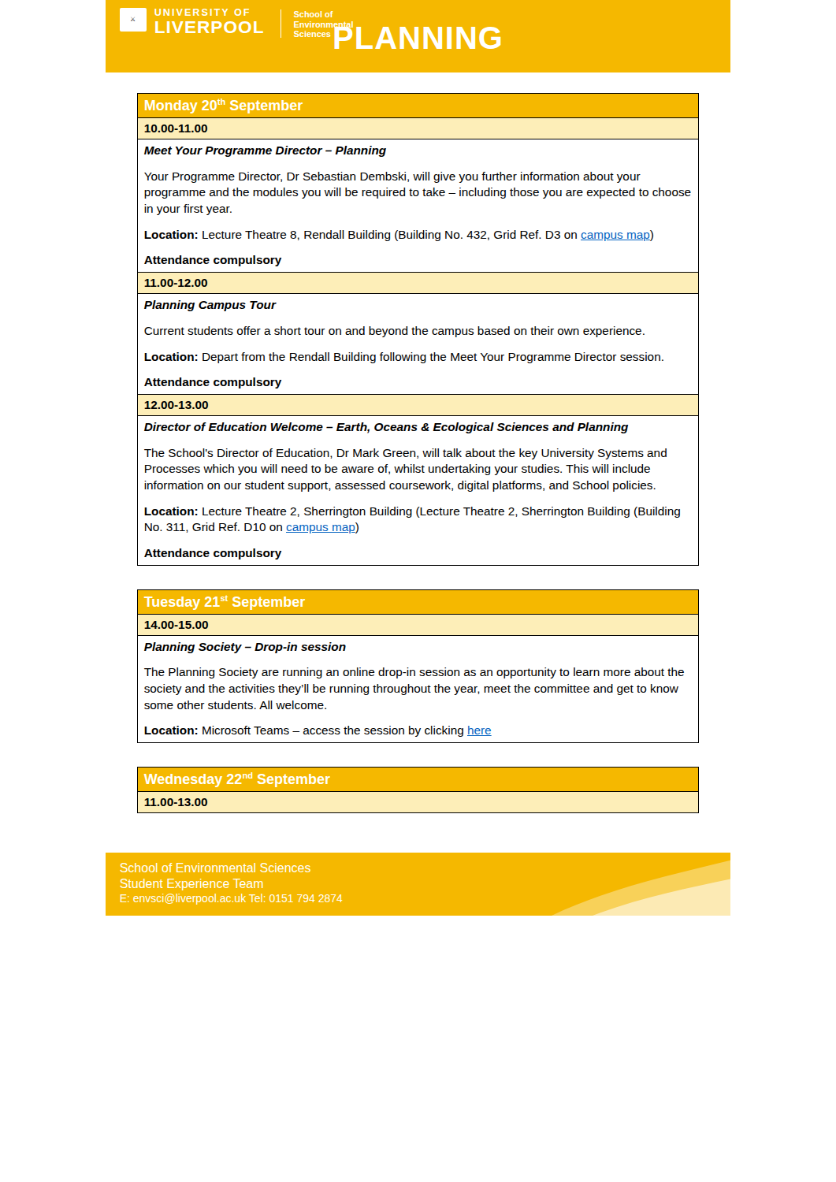⚔
UNIVERSITY OF
LIVERPOOL
School of
Environmental
Sciences
PLANNING
| Monday 20 th September |
| 10.00-11.00 |
| Meet Your Programme Director – Planning Your Programme Director, Dr Sebastian Dembski, will give you further information about your programme and the modules you will be required to take – including those you are expected to choose in your first year. Location: Lecture Theatre 8, Rendall Building (Building No. 432, Grid Ref. D3 on campus map ) Attendance compulsory |
| 11.00-12.00 |
| Planning Campus Tour Current students offer a short tour on and beyond the campus based on their own experience. Location: Depart from the Rendall Building following the Meet Your Programme Director session. Attendance compulsory |
| 12.00-13.00 |
| Director of Education Welcome – Earth, Oceans & Ecological Sciences and Planning The School's Director of Education, Dr Mark Green, will talk about the key University Systems and Processes which you will need to be aware of, whilst undertaking your studies. This will include information on our student support, assessed coursework, digital platforms, and School policies. Location: Lecture Theatre 2, Sherrington Building (Lecture Theatre 2, Sherrington Building (Building No. 311, Grid Ref. D10 on campus map ) Attendance compulsory |
| Tuesday 21 st September |
| 14.00-15.00 |
| Planning Society – Drop-in session The Planning Society are running an online drop-in session as an opportunity to learn more about the society and the activities they’ll be running throughout the year, meet the committee and get to know some other students. All welcome. Location: Microsoft Teams – access the session by clicking here |
| Wednesday 22 nd September |
| 11.00-13.00 |
School of Environmental Sciences
Student Experience Team
E: envsci@liverpool.ac.uk Tel: 0151 794 2874